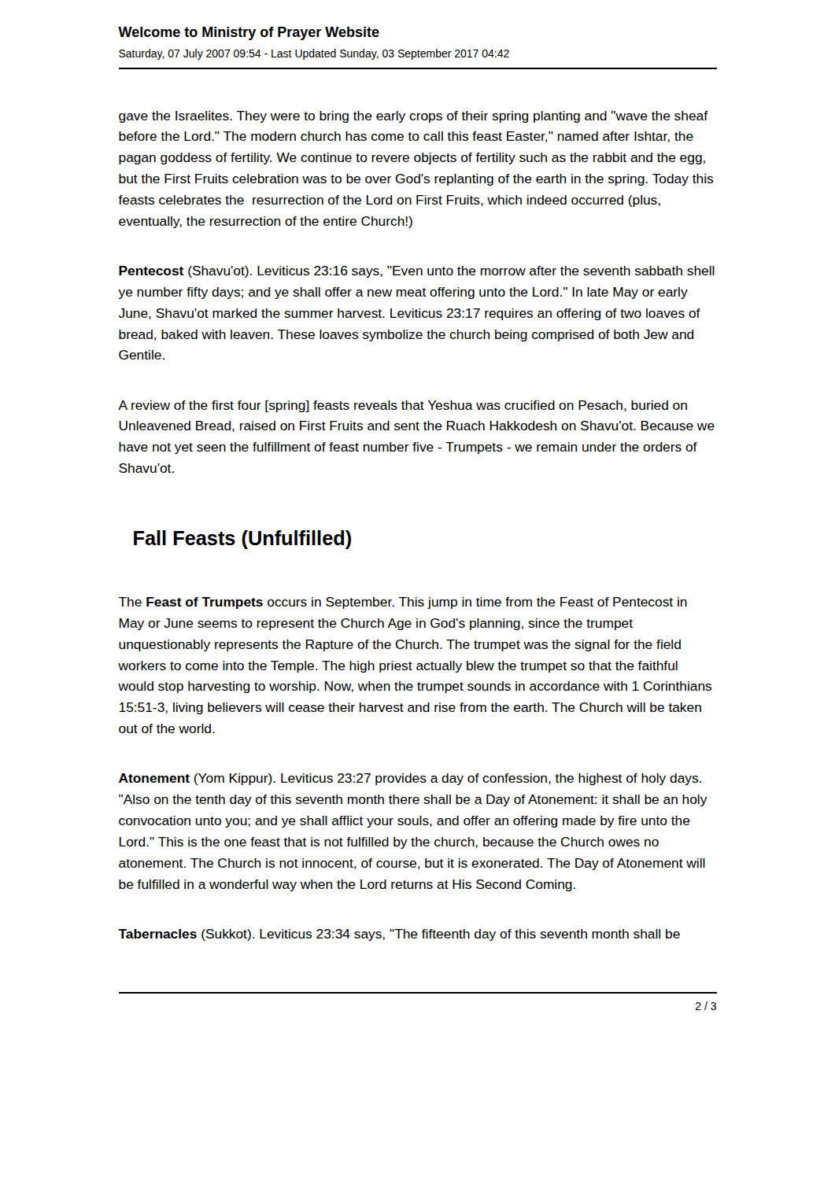Welcome to Ministry of Prayer Website
Saturday, 07 July 2007 09:54 - Last Updated Sunday, 03 September 2017 04:42
gave the Israelites. They were to bring the early crops of their spring planting and "wave the sheaf before the Lord." The modern church has come to call this feast Easter," named after Ishtar, the pagan goddess of fertility. We continue to revere objects of fertility such as the rabbit and the egg, but the First Fruits celebration was to be over God's replanting of the earth in the spring. Today this feasts celebrates the resurrection of the Lord on First Fruits, which indeed occurred (plus, eventually, the resurrection of the entire Church!)
Pentecost (Shavu'ot). Leviticus 23:16 says, "Even unto the morrow after the seventh sabbath shell ye number fifty days; and ye shall offer a new meat offering unto the Lord." In late May or early June, Shavu'ot marked the summer harvest. Leviticus 23:17 requires an offering of two loaves of bread, baked with leaven. These loaves symbolize the church being comprised of both Jew and Gentile.
A review of the first four [spring] feasts reveals that Yeshua was crucified on Pesach, buried on Unleavened Bread, raised on First Fruits and sent the Ruach Hakkodesh on Shavu'ot. Because we have not yet seen the fulfillment of feast number five - Trumpets - we remain under the orders of Shavu'ot.
Fall Feasts (Unfulfilled)
The Feast of Trumpets occurs in September. This jump in time from the Feast of Pentecost in May or June seems to represent the Church Age in God's planning, since the trumpet unquestionably represents the Rapture of the Church. The trumpet was the signal for the field workers to come into the Temple. The high priest actually blew the trumpet so that the faithful would stop harvesting to worship. Now, when the trumpet sounds in accordance with 1 Corinthians 15:51-3, living believers will cease their harvest and rise from the earth. The Church will be taken out of the world.
Atonement (Yom Kippur). Leviticus 23:27 provides a day of confession, the highest of holy days. "Also on the tenth day of this seventh month there shall be a Day of Atonement: it shall be an holy convocation unto you; and ye shall afflict your souls, and offer an offering made by fire unto the Lord." This is the one feast that is not fulfilled by the church, because the Church owes no atonement. The Church is not innocent, of course, but it is exonerated. The Day of Atonement will be fulfilled in a wonderful way when the Lord returns at His Second Coming.
Tabernacles (Sukkot). Leviticus 23:34 says, "The fifteenth day of this seventh month shall be
2 / 3